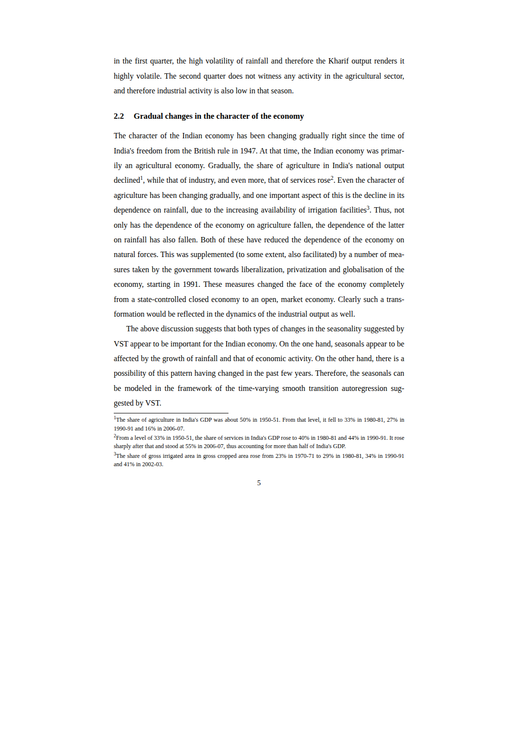in the first quarter, the high volatility of rainfall and therefore the Kharif output renders it highly volatile. The second quarter does not witness any activity in the agricultural sector, and therefore industrial activity is also low in that season.
2.2 Gradual changes in the character of the economy
The character of the Indian economy has been changing gradually right since the time of India's freedom from the British rule in 1947. At that time, the Indian economy was primarily an agricultural economy. Gradually, the share of agriculture in India's national output declined1, while that of industry, and even more, that of services rose2. Even the character of agriculture has been changing gradually, and one important aspect of this is the decline in its dependence on rainfall, due to the increasing availability of irrigation facilities3. Thus, not only has the dependence of the economy on agriculture fallen, the dependence of the latter on rainfall has also fallen. Both of these have reduced the dependence of the economy on natural forces. This was supplemented (to some extent, also facilitated) by a number of measures taken by the government towards liberalization, privatization and globalisation of the economy, starting in 1991. These measures changed the face of the economy completely from a state-controlled closed economy to an open, market economy. Clearly such a transformation would be reflected in the dynamics of the industrial output as well.
The above discussion suggests that both types of changes in the seasonality suggested by VST appear to be important for the Indian economy. On the one hand, seasonals appear to be affected by the growth of rainfall and that of economic activity. On the other hand, there is a possibility of this pattern having changed in the past few years. Therefore, the seasonals can be modeled in the framework of the time-varying smooth transition autoregression suggested by VST.
1The share of agriculture in India's GDP was about 50% in 1950-51. From that level, it fell to 33% in 1980-81, 27% in 1990-91 and 16% in 2006-07.
2From a level of 33% in 1950-51, the share of services in India's GDP rose to 40% in 1980-81 and 44% in 1990-91. It rose sharply after that and stood at 55% in 2006-07, thus accounting for more than half of India's GDP.
3The share of gross irrigated area in gross cropped area rose from 23% in 1970-71 to 29% in 1980-81, 34% in 1990-91 and 41% in 2002-03.
5